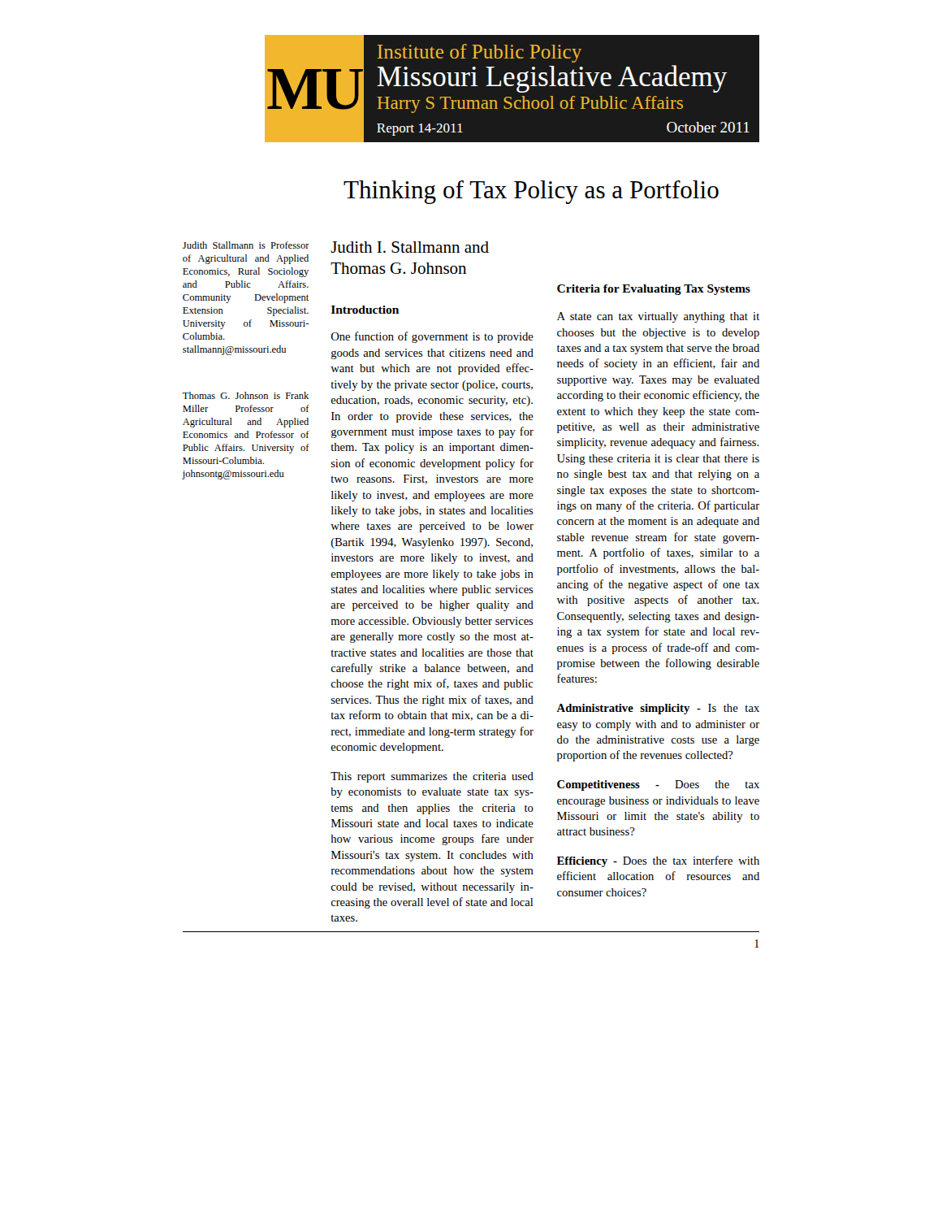MU
Institute of Public Policy
Missouri Legislative Academy
Harry S Truman School of Public Affairs
Report 14-2011 October 2011
Thinking of Tax Policy as a Portfolio
Judith Stallmann is Professor of Agricultural and Applied Economics, Rural Sociology and Public Affairs. Community Development Extension Specialist. University of Missouri-Columbia. stallmannj@missouri.edu
Thomas G. Johnson is Frank Miller Professor of Agricultural and Applied Economics and Professor of Public Affairs. University of Missouri-Columbia. johnsontg@missouri.edu
Judith I. Stallmann and Thomas G. Johnson
Introduction
One function of government is to provide goods and services that citizens need and want but which are not provided effectively by the private sector (police, courts, education, roads, economic security, etc). In order to provide these services, the government must impose taxes to pay for them. Tax policy is an important dimension of economic development policy for two reasons. First, investors are more likely to invest, and employees are more likely to take jobs, in states and localities where taxes are perceived to be lower (Bartik 1994, Wasylenko 1997). Second, investors are more likely to invest, and employees are more likely to take jobs in states and localities where public services are perceived to be higher quality and more accessible. Obviously better services are generally more costly so the most attractive states and localities are those that carefully strike a balance between, and choose the right mix of, taxes and public services. Thus the right mix of taxes, and tax reform to obtain that mix, can be a direct, immediate and long-term strategy for economic development.
This report summarizes the criteria used by economists to evaluate state tax systems and then applies the criteria to Missouri state and local taxes to indicate how various income groups fare under Missouri's tax system. It concludes with recommendations about how the system could be revised, without necessarily increasing the overall level of state and local taxes.
Criteria for Evaluating Tax Systems
A state can tax virtually anything that it chooses but the objective is to develop taxes and a tax system that serve the broad needs of society in an efficient, fair and supportive way. Taxes may be evaluated according to their economic efficiency, the extent to which they keep the state competitive, as well as their administrative simplicity, revenue adequacy and fairness. Using these criteria it is clear that there is no single best tax and that relying on a single tax exposes the state to shortcomings on many of the criteria. Of particular concern at the moment is an adequate and stable revenue stream for state government. A portfolio of taxes, similar to a portfolio of investments, allows the balancing of the negative aspect of one tax with positive aspects of another tax. Consequently, selecting taxes and designing a tax system for state and local revenues is a process of trade-off and compromise between the following desirable features:
Administrative simplicity - Is the tax easy to comply with and to administer or do the administrative costs use a large proportion of the revenues collected?
Competitiveness - Does the tax encourage business or individuals to leave Missouri or limit the state's ability to attract business?
Efficiency - Does the tax interfere with efficient allocation of resources and consumer choices?
1